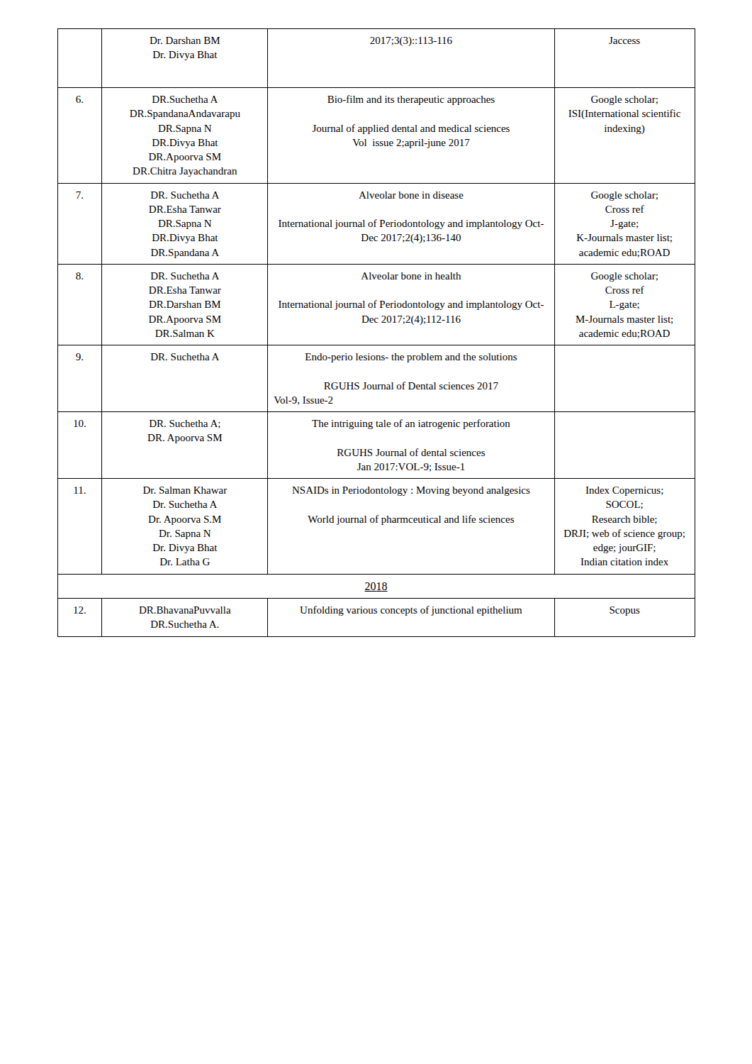| | Dr. Darshan BM Dr. Divya Bhat | 2017;3(3)::113-116 | Jaccess |
| 6. | DR.Suchetha A DR.SpandanaAndavarapu DR.Sapna N DR.Divya Bhat DR.Apoorva SM DR.Chitra Jayachandran | Bio-film and its therapeutic approaches Journal of applied dental and medical sciences Vol issue 2;april-june 2017 | Google scholar; ISI(International scientific indexing) |
| 7. | DR. Suchetha A DR.Esha Tanwar DR.Sapna N DR.Divya Bhat DR.Spandana A | Alveolar bone in disease International journal of Periodontology and implantology Oct-Dec 2017;2(4);136-140 | Google scholar; Cross ref J-gate; K-Journals master list; academic edu;ROAD |
| 8. | DR. Suchetha A DR.Esha Tanwar DR.Darshan BM DR.Apoorva SM DR.Salman K | Alveolar bone in health International journal of Periodontology and implantology Oct-Dec 2017;2(4);112-116 | Google scholar; Cross ref L-gate; M-Journals master list; academic edu;ROAD |
| 9. | DR. Suchetha A | Endo-perio lesions- the problem and the solutions RGUHS Journal of Dental sciences 2017 Vol-9, Issue-2 | |
| 10. | DR. Suchetha A; DR. Apoorva SM | The intriguing tale of an iatrogenic perforation RGUHS Journal of dental sciences Jan 2017:VOL-9; Issue-1 | |
| 11. | Dr. Salman Khawar Dr. Suchetha A Dr. Apoorva S.M Dr. Sapna N Dr. Divya Bhat Dr. Latha G | NSAIDs in Periodontology : Moving beyond analgesics World journal of pharmceutical and life sciences | Index Copernicus; SOCOL; Research bible; DRJI; web of science group; edge; jourGIF; Indian citation index |
| 2018 |
| 12. | DR.BhavanaPuvvalla DR.Suchetha A. | Unfolding various concepts of junctional epithelium | Scopus |